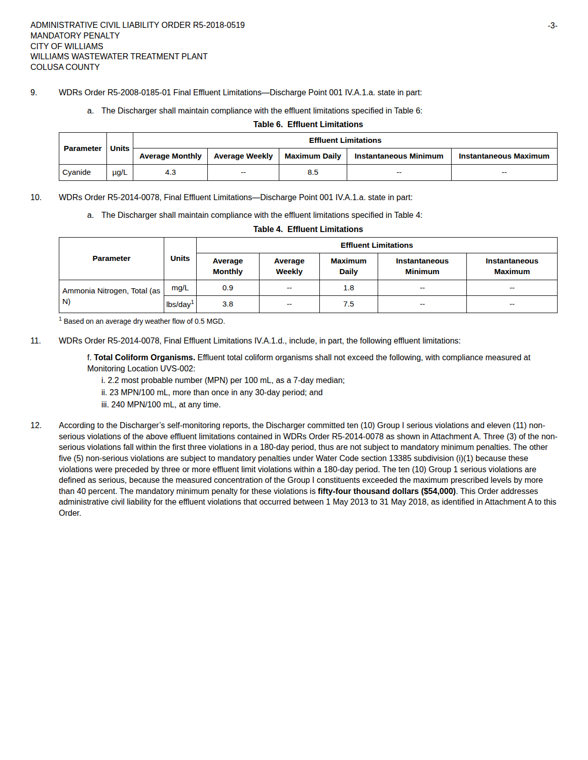ADMINISTRATIVE CIVIL LIABILITY ORDER R5-2018-0519
MANDATORY PENALTY
CITY OF WILLIAMS
WILLIAMS WASTEWATER TREATMENT PLANT
COLUSA COUNTY
-3-
9.
WDRs Order R5-2008-0185-01 Final Effluent Limitations—Discharge Point 001 IV.A.1.a. state in part:
a.
The Discharger shall maintain compliance with the effluent limitations specified in Table 6:
Table 6. Effluent Limitations
| Parameter | Units | Effluent Limitations |
| --- | --- | --- |
| Average Monthly | Average Weekly | Maximum Daily | Instantaneous Minimum | Instantaneous Maximum |
| Cyanide | µg/L | 4.3 | -- | 8.5 | -- | -- |
10.
WDRs Order R5-2014-0078, Final Effluent Limitations—Discharge Point 001 IV.A.1.a. state in part:
a.
The Discharger shall maintain compliance with the effluent limitations specified in Table 4:
Table 4. Effluent Limitations
| Parameter | Units | Effluent Limitations |
| --- | --- | --- |
| Average Monthly | Average Weekly | Maximum Daily | Instantaneous Minimum | Instantaneous Maximum |
| Ammonia Nitrogen, Total (as N) | mg/L | 0.9 | -- | 1.8 | -- | -- |
| lbs/day 1 | 3.8 | -- | 7.5 | -- | -- |
1 Based on an average dry weather flow of 0.5 MGD.
11.
WDRs Order R5-2014-0078, Final Effluent Limitations IV.A.1.d., include, in part, the following effluent limitations:
f. Total Coliform Organisms. Effluent total coliform organisms shall not exceed the following, with compliance measured at Monitoring Location UVS-002:
i. 2.2 most probable number (MPN) per 100 mL, as a 7-day median;
ii. 23 MPN/100 mL, more than once in any 30-day period; and
iii. 240 MPN/100 mL, at any time.
12.
According to the Discharger’s self-monitoring reports, the Discharger committed ten (10) Group I serious violations and eleven (11) non-serious violations of the above effluent limitations contained in WDRs Order R5-2014-0078 as shown in Attachment A. Three (3) of the non-serious violations fall within the first three violations in a 180-day period, thus are not subject to mandatory minimum penalties. The other five (5) non-serious violations are subject to mandatory penalties under Water Code section 13385 subdivision (i)(1) because these violations were preceded by three or more effluent limit violations within a 180-day period. The ten (10) Group 1 serious violations are defined as serious, because the measured concentration of the Group I constituents exceeded the maximum prescribed levels by more than 40 percent. The mandatory minimum penalty for these violations is fifty-four thousand dollars ($54,000). This Order addresses administrative civil liability for the effluent violations that occurred between 1 May 2013 to 31 May 2018, as identified in Attachment A to this Order.